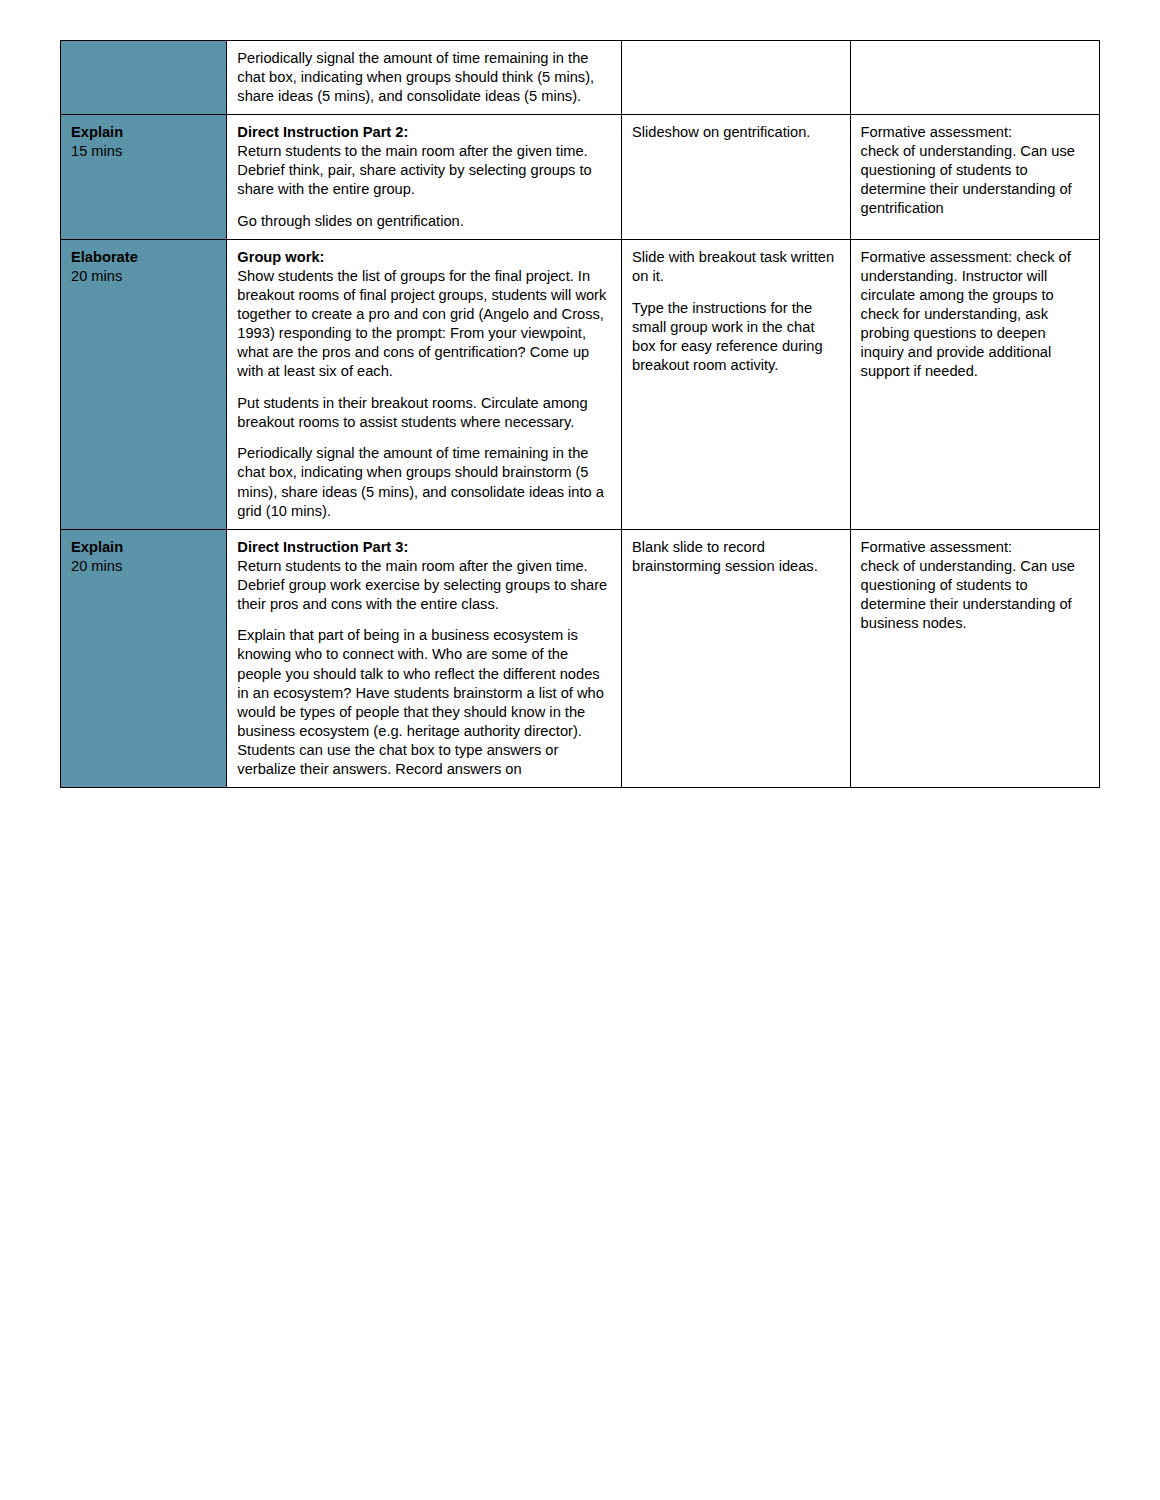| | Periodically signal the amount of time remaining in the chat box, indicating when groups should think (5 mins), share ideas (5 mins), and consolidate ideas (5 mins). | | |
| Explain 15 mins | Direct Instruction Part 2: Return students to the main room after the given time. Debrief think, pair, share activity by selecting groups to share with the entire group. Go through slides on gentrification. | Slideshow on gentrification. | Formative assessment: check of understanding. Can use questioning of students to determine their understanding of gentrification |
| Elaborate 20 mins | Group work: Show students the list of groups for the final project. In breakout rooms of final project groups, students will work together to create a pro and con grid (Angelo and Cross, 1993) responding to the prompt: From your viewpoint, what are the pros and cons of gentrification? Come up with at least six of each. Put students in their breakout rooms. Circulate among breakout rooms to assist students where necessary. Periodically signal the amount of time remaining in the chat box, indicating when groups should brainstorm (5 mins), share ideas (5 mins), and consolidate ideas into a grid (10 mins). | Slide with breakout task written on it. Type the instructions for the small group work in the chat box for easy reference during breakout room activity. | Formative assessment: check of understanding. Instructor will circulate among the groups to check for understanding, ask probing questions to deepen inquiry and provide additional support if needed. |
| Explain 20 mins | Direct Instruction Part 3: Return students to the main room after the given time. Debrief group work exercise by selecting groups to share their pros and cons with the entire class. Explain that part of being in a business ecosystem is knowing who to connect with. Who are some of the people you should talk to who reflect the different nodes in an ecosystem? Have students brainstorm a list of who would be types of people that they should know in the business ecosystem (e.g. heritage authority director). Students can use the chat box to type answers or verbalize their answers. Record answers on | Blank slide to record brainstorming session ideas. | Formative assessment: check of understanding. Can use questioning of students to determine their understanding of business nodes. |